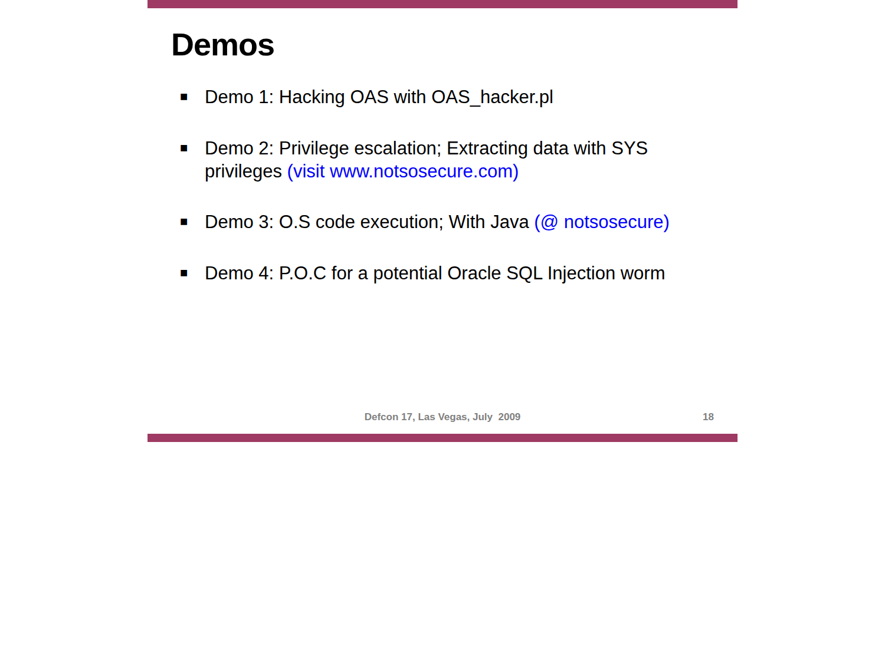Demos
Demo 1: Hacking OAS with OAS_hacker.pl
Demo 2: Privilege escalation; Extracting data with SYS privileges (visit www.notsosecure.com)
Demo 3: O.S code execution; With Java (@ notsosecure)
Demo 4: P.O.C for a potential Oracle SQL Injection worm
Defcon 17, Las Vegas, July 2009
18